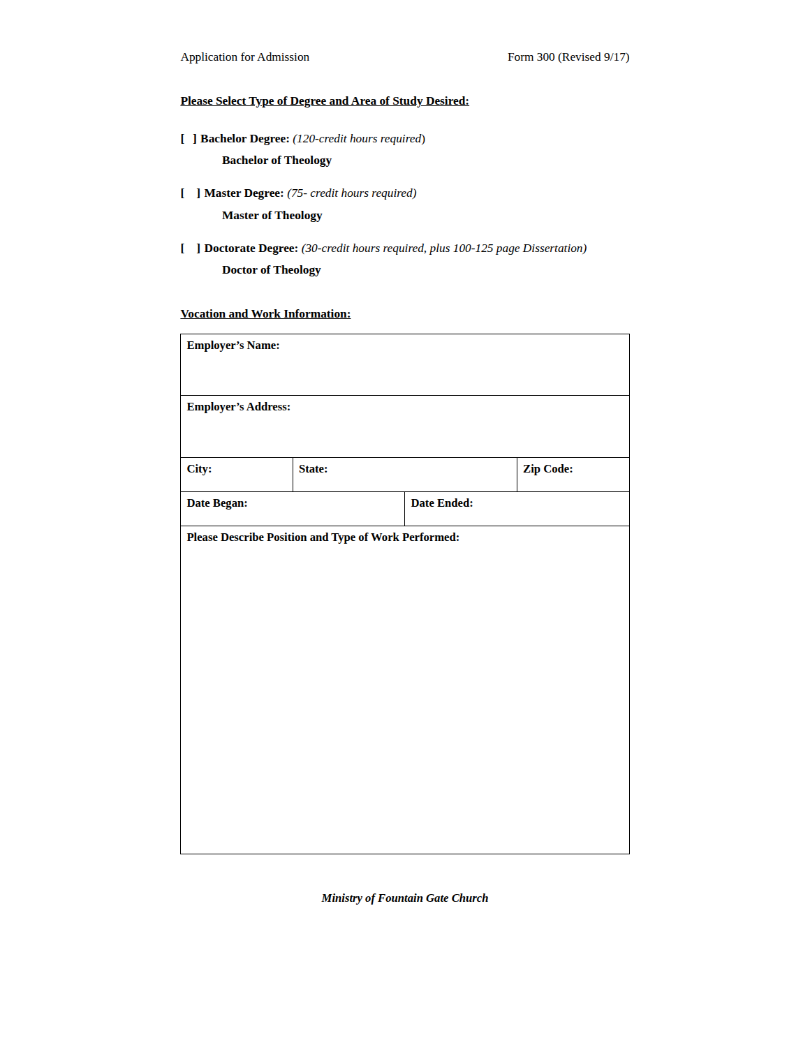Application for Admission
Form 300 (Revised 9/17)
Please Select Type of Degree and Area of Study Desired:
[ ] Bachelor Degree: (120-credit hours required)
Bachelor of Theology
[ ] Master Degree: (75- credit hours required)
Master of Theology
[ ] Doctorate Degree: (30-credit hours required, plus 100-125 page Dissertation)
Doctor of Theology
Vocation and Work Information:
| Employer’s Name: |
| Employer’s Address: |
| City: | State: | Zip Code: |
| Date Began: | Date Ended: |
| Please Describe Position and Type of Work Performed: |
Ministry of Fountain Gate Church